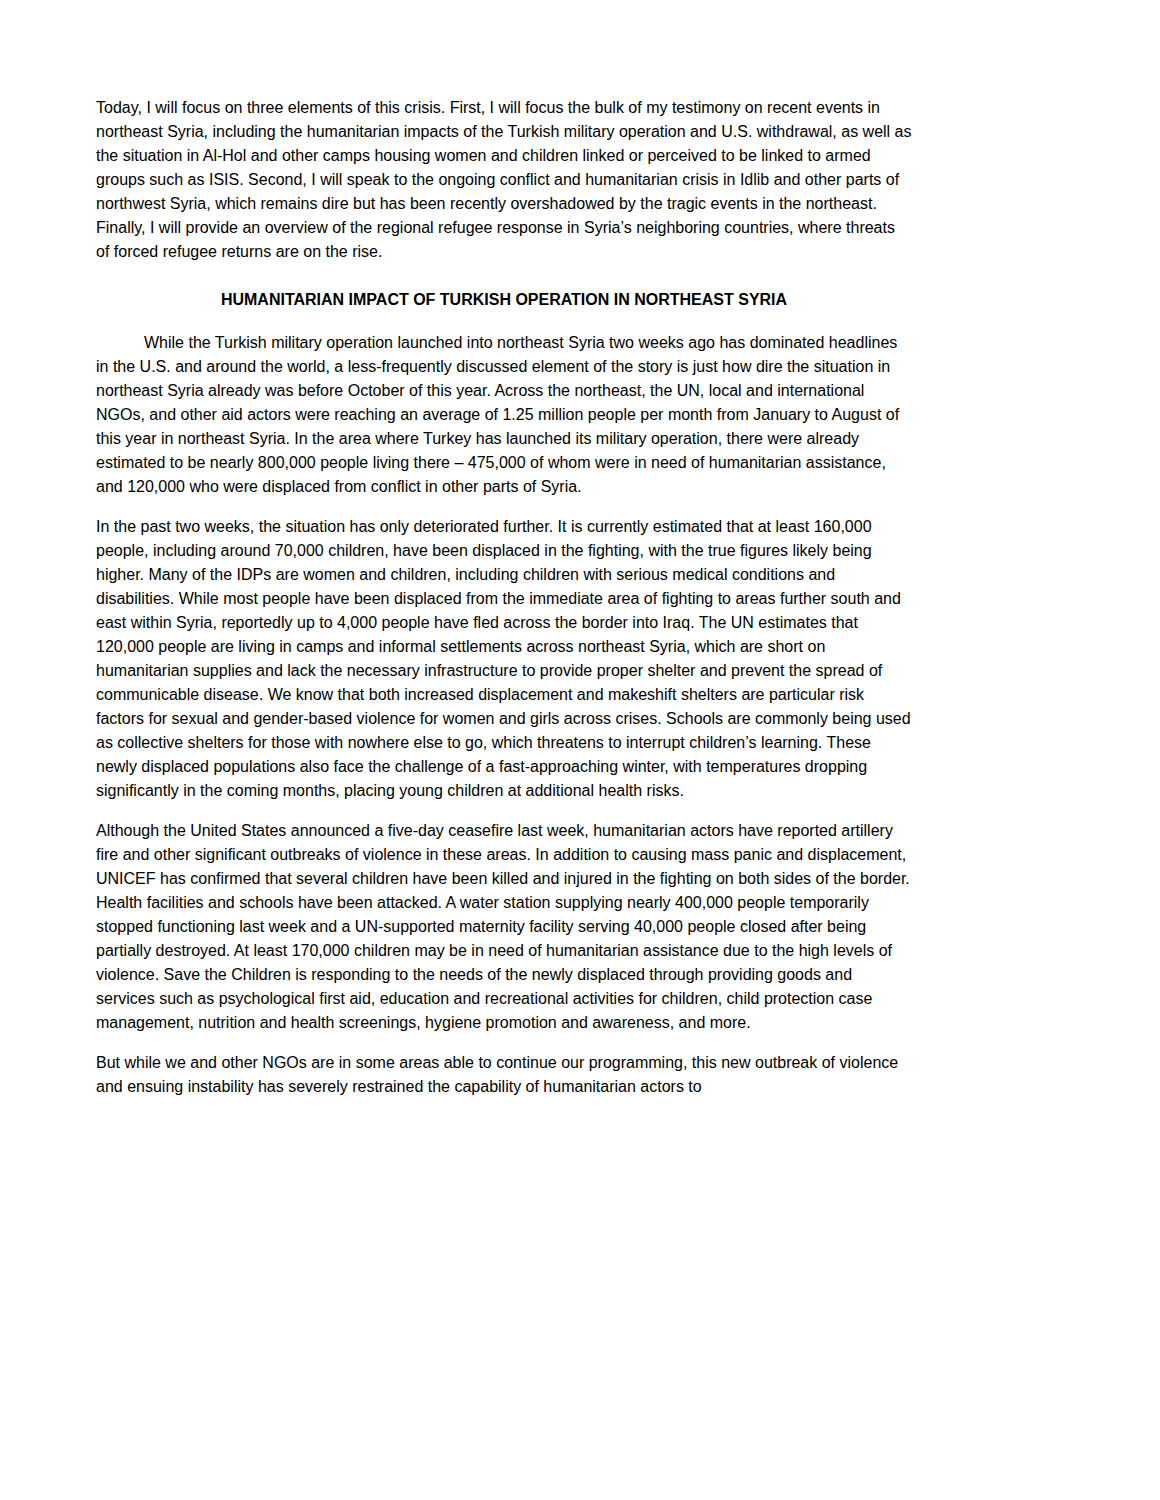Today, I will focus on three elements of this crisis. First, I will focus the bulk of my testimony on recent events in northeast Syria, including the humanitarian impacts of the Turkish military operation and U.S. withdrawal, as well as the situation in Al-Hol and other camps housing women and children linked or perceived to be linked to armed groups such as ISIS. Second, I will speak to the ongoing conflict and humanitarian crisis in Idlib and other parts of northwest Syria, which remains dire but has been recently overshadowed by the tragic events in the northeast. Finally, I will provide an overview of the regional refugee response in Syria’s neighboring countries, where threats of forced refugee returns are on the rise.
Humanitarian Impact of Turkish Operation in Northeast Syria
While the Turkish military operation launched into northeast Syria two weeks ago has dominated headlines in the U.S. and around the world, a less-frequently discussed element of the story is just how dire the situation in northeast Syria already was before October of this year. Across the northeast, the UN, local and international NGOs, and other aid actors were reaching an average of 1.25 million people per month from January to August of this year in northeast Syria. In the area where Turkey has launched its military operation, there were already estimated to be nearly 800,000 people living there – 475,000 of whom were in need of humanitarian assistance, and 120,000 who were displaced from conflict in other parts of Syria.
In the past two weeks, the situation has only deteriorated further. It is currently estimated that at least 160,000 people, including around 70,000 children, have been displaced in the fighting, with the true figures likely being higher. Many of the IDPs are women and children, including children with serious medical conditions and disabilities. While most people have been displaced from the immediate area of fighting to areas further south and east within Syria, reportedly up to 4,000 people have fled across the border into Iraq. The UN estimates that 120,000 people are living in camps and informal settlements across northeast Syria, which are short on humanitarian supplies and lack the necessary infrastructure to provide proper shelter and prevent the spread of communicable disease. We know that both increased displacement and makeshift shelters are particular risk factors for sexual and gender-based violence for women and girls across crises. Schools are commonly being used as collective shelters for those with nowhere else to go, which threatens to interrupt children’s learning. These newly displaced populations also face the challenge of a fast-approaching winter, with temperatures dropping significantly in the coming months, placing young children at additional health risks.
Although the United States announced a five-day ceasefire last week, humanitarian actors have reported artillery fire and other significant outbreaks of violence in these areas. In addition to causing mass panic and displacement, UNICEF has confirmed that several children have been killed and injured in the fighting on both sides of the border. Health facilities and schools have been attacked. A water station supplying nearly 400,000 people temporarily stopped functioning last week and a UN-supported maternity facility serving 40,000 people closed after being partially destroyed. At least 170,000 children may be in need of humanitarian assistance due to the high levels of violence. Save the Children is responding to the needs of the newly displaced through providing goods and services such as psychological first aid, education and recreational activities for children, child protection case management, nutrition and health screenings, hygiene promotion and awareness, and more.
But while we and other NGOs are in some areas able to continue our programming, this new outbreak of violence and ensuing instability has severely restrained the capability of humanitarian actors to